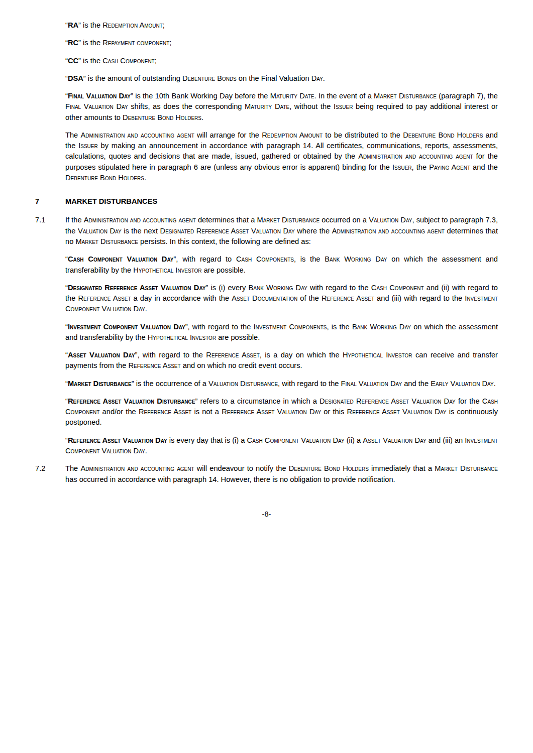“RA” is the Redemption Amount;
“RC” is the Repayment component;
“CC” is the Cash Component;
“DSA” is the amount of outstanding Debenture Bonds on the Final Valuation Day.
“Final Valuation Day” is the 10th Bank Working Day before the Maturity Date. In the event of a Market Disturbance (paragraph 7), the Final Valuation Day shifts, as does the corresponding Maturity Date, without the Issuer being required to pay additional interest or other amounts to Debenture Bond Holders.
The Administration and accounting agent will arrange for the Redemption Amount to be distributed to the Debenture Bond Holders and the Issuer by making an announcement in accordance with paragraph 14. All certificates, communications, reports, assessments, calculations, quotes and decisions that are made, issued, gathered or obtained by the Administration and accounting agent for the purposes stipulated here in paragraph 6 are (unless any obvious error is apparent) binding for the Issuer, the Paying Agent and the Debenture Bond Holders.
7 MARKET DISTURBANCES
7.1 If the Administration and accounting agent determines that a Market Disturbance occurred on a Valuation Day, subject to paragraph 7.3, the Valuation Day is the next Designated Reference Asset Valuation Day where the Administration and accounting agent determines that no Market Disturbance persists. In this context, the following are defined as:
“Cash Component Valuation Day”, with regard to Cash Components, is the Bank Working Day on which the assessment and transferability by the Hypothetical Investor are possible.
“Designated Reference Asset Valuation Day” is (i) every Bank Working Day with regard to the Cash Component and (ii) with regard to the Reference Asset a day in accordance with the Asset Documentation of the Reference Asset and (iii) with regard to the Investment Component Valuation Day.
“Investment Component Valuation Day”, with regard to the Investment Components, is the Bank Working Day on which the assessment and transferability by the Hypothetical Investor are possible.
“Asset Valuation Day”, with regard to the Reference Asset, is a day on which the Hypothetical Investor can receive and transfer payments from the Reference Asset and on which no credit event occurs.
“Market Disturbance” is the occurrence of a Valuation Disturbance, with regard to the Final Valuation Day and the Early Valuation Day.
“Reference Asset Valuation Disturbance” refers to a circumstance in which a Designated Reference Asset Valuation Day for the Cash Component and/or the Reference Asset is not a Reference Asset Valuation Day or this Reference Asset Valuation Day is continuously postponed.
“Reference Asset Valuation Day is every day that is (i) a Cash Component Valuation Day (ii) a Asset Valuation Day and (iii) an Investment Component Valuation Day.
7.2 The Administration and accounting agent will endeavour to notify the Debenture Bond Holders immediately that a Market Disturbance has occurred in accordance with paragraph 14. However, there is no obligation to provide notification.
-8-